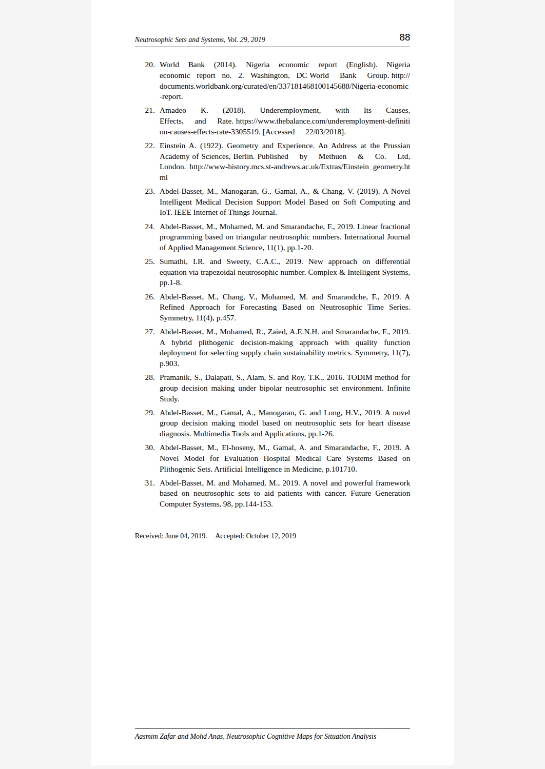Neutrosophic Sets and Systems, Vol. 29, 2019 88
World Bank (2014). Nigeria economic report (English). Nigeria economic report no. 2. Washington, DC World Bank Group. http://documents.worldbank.org/curated/en/337181468100145688/Nigeria-economic-report.
Amadeo K. (2018). Underemployment, with Its Causes, Effects, and Rate. https://www.thebalance.com/underemployment-definition-causes-effects-rate-3305519. [Accessed 22/03/2018].
Einstein A. (1922). Geometry and Experience. An Address at the Prussian Academy of Sciences, Berlin. Published by Methuen & Co. Ltd, London. http://www-history.mcs.st-andrews.ac.uk/Extras/Einstein_geometry.html
Abdel-Basset, M., Manogaran, G., Gamal, A., & Chang, V. (2019). A Novel Intelligent Medical Decision Support Model Based on Soft Computing and IoT. IEEE Internet of Things Journal.
Abdel-Basset, M., Mohamed, M. and Smarandache, F., 2019. Linear fractional programming based on triangular neutrosophic numbers. International Journal of Applied Management Science, 11(1), pp.1-20.
Sumathi, I.R. and Sweety, C.A.C., 2019. New approach on differential equation via trapezoidal neutrosophic number. Complex & Intelligent Systems, pp.1-8.
Abdel-Basset, M., Chang, V., Mohamed, M. and Smarandche, F., 2019. A Refined Approach for Forecasting Based on Neutrosophic Time Series. Symmetry, 11(4), p.457.
Abdel-Basset, M., Mohamed, R., Zaied, A.E.N.H. and Smarandache, F., 2019. A hybrid plithogenic decision-making approach with quality function deployment for selecting supply chain sustainability metrics. Symmetry, 11(7), p.903.
Pramanik, S., Dalapati, S., Alam, S. and Roy, T.K., 2016. TODIM method for group decision making under bipolar neutrosophic set environment. Infinite Study.
Abdel-Basset, M., Gamal, A., Manogaran, G. and Long, H.V., 2019. A novel group decision making model based on neutrosophic sets for heart disease diagnosis. Multimedia Tools and Applications, pp.1-26.
Abdel-Basset, M., El-hoseny, M., Gamal, A. and Smarandache, F., 2019. A Novel Model for Evaluation Hospital Medical Care Systems Based on Plithogenic Sets. Artificial Intelligence in Medicine, p.101710.
Abdel-Basset, M. and Mohamed, M., 2019. A novel and powerful framework based on neutrosophic sets to aid patients with cancer. Future Generation Computer Systems, 98, pp.144-153.
Received: June 04, 2019. Accepted: October 12, 2019
Aasmim Zafar and Mohd Anas, Neutrosophic Cognitive Maps for Situation Analysis